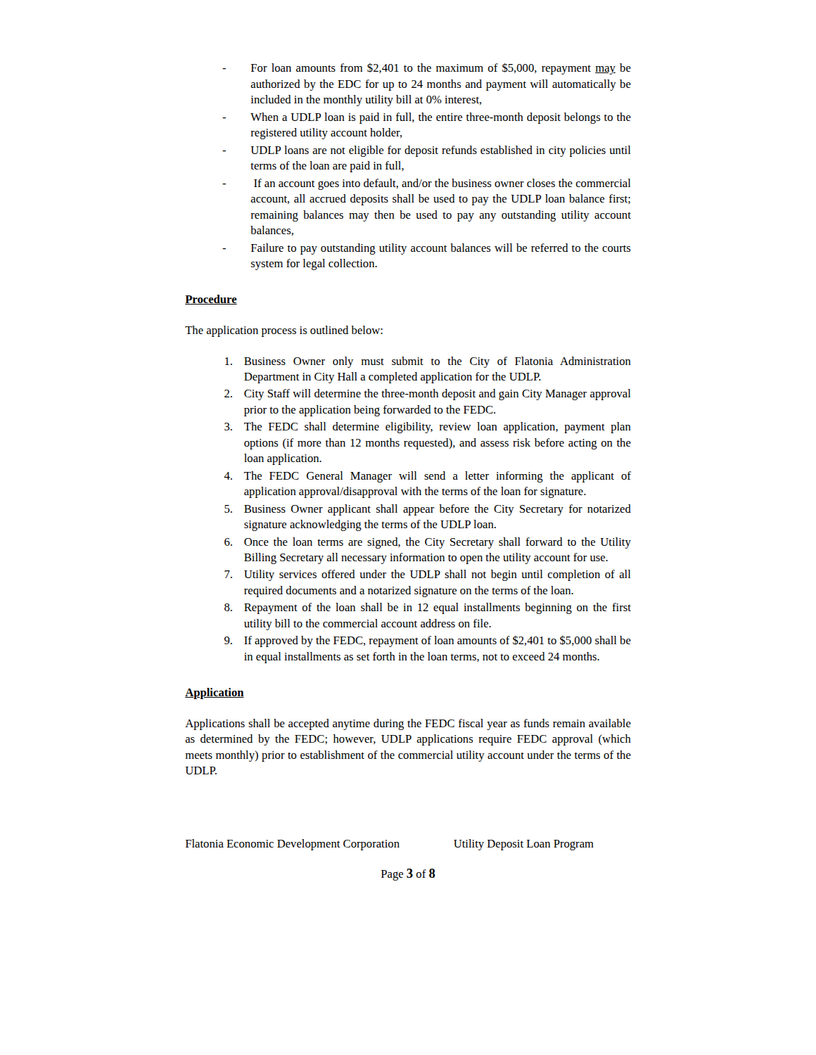For loan amounts from $2,401 to the maximum of $5,000, repayment may be authorized by the EDC for up to 24 months and payment will automatically be included in the monthly utility bill at 0% interest,
When a UDLP loan is paid in full, the entire three-month deposit belongs to the registered utility account holder,
UDLP loans are not eligible for deposit refunds established in city policies until terms of the loan are paid in full,
If an account goes into default, and/or the business owner closes the commercial account, all accrued deposits shall be used to pay the UDLP loan balance first; remaining balances may then be used to pay any outstanding utility account balances,
Failure to pay outstanding utility account balances will be referred to the courts system for legal collection.
Procedure
The application process is outlined below:
Business Owner only must submit to the City of Flatonia Administration Department in City Hall a completed application for the UDLP.
City Staff will determine the three-month deposit and gain City Manager approval prior to the application being forwarded to the FEDC.
The FEDC shall determine eligibility, review loan application, payment plan options (if more than 12 months requested), and assess risk before acting on the loan application.
The FEDC General Manager will send a letter informing the applicant of application approval/disapproval with the terms of the loan for signature.
Business Owner applicant shall appear before the City Secretary for notarized signature acknowledging the terms of the UDLP loan.
Once the loan terms are signed, the City Secretary shall forward to the Utility Billing Secretary all necessary information to open the utility account for use.
Utility services offered under the UDLP shall not begin until completion of all required documents and a notarized signature on the terms of the loan.
Repayment of the loan shall be in 12 equal installments beginning on the first utility bill to the commercial account address on file.
If approved by the FEDC, repayment of loan amounts of $2,401 to $5,000 shall be in equal installments as set forth in the loan terms, not to exceed 24 months.
Application
Applications shall be accepted anytime during the FEDC fiscal year as funds remain available as determined by the FEDC; however, UDLP applications require FEDC approval (which meets monthly) prior to establishment of the commercial utility account under the terms of the UDLP.
Flatonia Economic Development Corporation
Utility Deposit Loan Program
Page 3 of 8